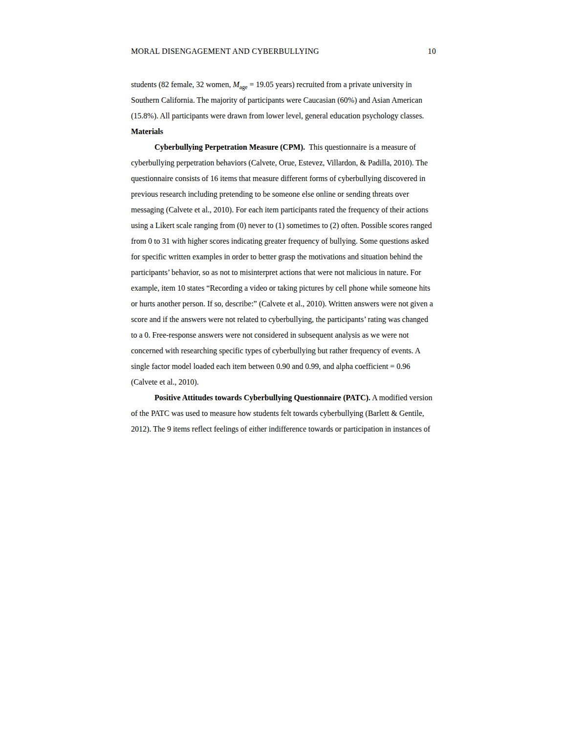Moral Disengagement and Cyberbullying 10
students (82 female, 32 women, Mage = 19.05 years) recruited from a private university in Southern California. The majority of participants were Caucasian (60%) and Asian American (15.8%). All participants were drawn from lower level, general education psychology classes.
Materials
Cyberbullying Perpetration Measure (CPM). This questionnaire is a measure of cyberbullying perpetration behaviors (Calvete, Orue, Estevez, Villardon, & Padilla, 2010). The questionnaire consists of 16 items that measure different forms of cyberbullying discovered in previous research including pretending to be someone else online or sending threats over messaging (Calvete et al., 2010). For each item participants rated the frequency of their actions using a Likert scale ranging from (0) never to (1) sometimes to (2) often. Possible scores ranged from 0 to 31 with higher scores indicating greater frequency of bullying. Some questions asked for specific written examples in order to better grasp the motivations and situation behind the participants’ behavior, so as not to misinterpret actions that were not malicious in nature. For example, item 10 states “Recording a video or taking pictures by cell phone while someone hits or hurts another person. If so, describe:” (Calvete et al., 2010). Written answers were not given a score and if the answers were not related to cyberbullying, the participants’ rating was changed to a 0. Free-response answers were not considered in subsequent analysis as we were not concerned with researching specific types of cyberbullying but rather frequency of events. A single factor model loaded each item between 0.90 and 0.99, and alpha coefficient = 0.96 (Calvete et al., 2010).
Positive Attitudes towards Cyberbullying Questionnaire (PATC). A modified version of the PATC was used to measure how students felt towards cyberbullying (Barlett & Gentile, 2012). The 9 items reflect feelings of either indifference towards or participation in instances of